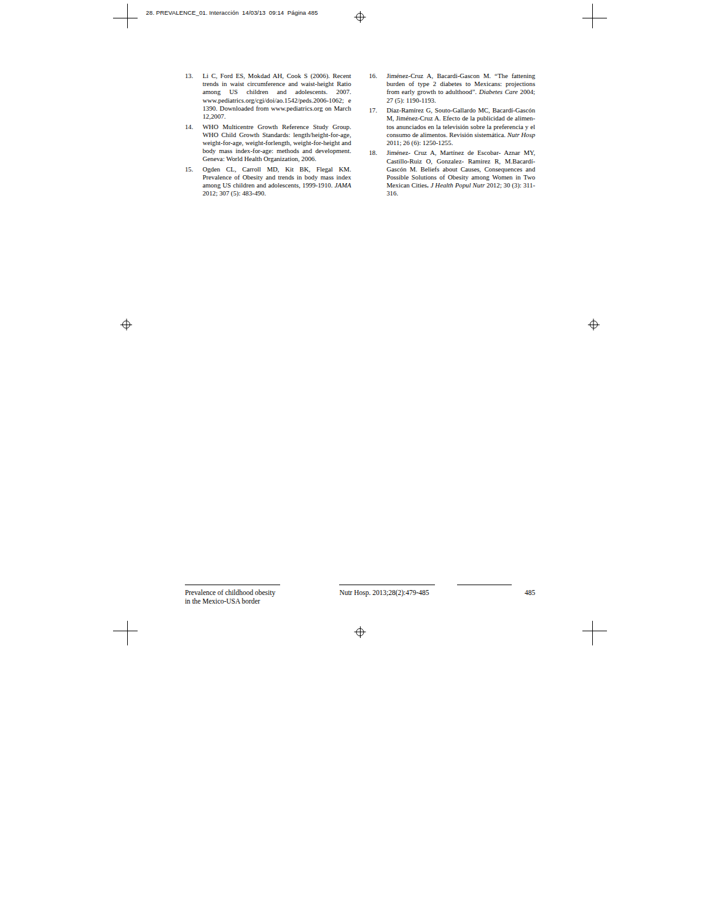28. PREVALENCE_01. Interacción 14/03/13 09:14 Página 485
13. Li C, Ford ES, Mokdad AH, Cook S (2006). Recent trends in waist circumference and waist-height Ratio among US children and adolescents. 2007. www.pediatrics.org/cgi/doi/ao.1542/peds.2006-1062; e 1390. Downloaded from www.pediatrics.org on March 12,2007.
14. WHO Multicentre Growth Reference Study Group. WHO Child Growth Standards: length/height-for-age, weight-for-age, weight-forlength, weight-for-height and body mass index-for-age: methods and development. Geneva: World Health Organization, 2006.
15. Ogden CL, Carroll MD, Kit BK, Flegal KM. Prevalence of Obesity and trends in body mass index among US children and adolescents, 1999-1910. JAMA 2012; 307 (5): 483-490.
16. Jiménez-Cruz A, Bacardi-Gascon M. “The fattening burden of type 2 diabetes to Mexicans: projections from early growth to adulthood”. Diabetes Care 2004; 27 (5): 1190-1193.
17. Díaz-Ramírez G, Souto-Gallardo MC, Bacardí-Gascón M, Jiménez-Cruz A. Efecto de la publicidad de alimentos anunciados en la televisión sobre la preferencia y el consumo de alimentos. Revisión sistemática. Nutr Hosp 2011; 26 (6): 1250-1255.
18. Jiménez- Cruz A, Martínez de Escobar- Aznar MY, Castillo-Ruiz O, Gonzalez- Ramirez R, M.Bacardí-Gascón M. Beliefs about Causes, Consequences and Possible Solutions of Obesity among Women in Two Mexican Cities. J Health Popul Nutr 2012; 30 (3): 311-316.
Prevalence of childhood obesity
in the Mexico-USA border
Nutr Hosp. 2013;28(2):479-485
485